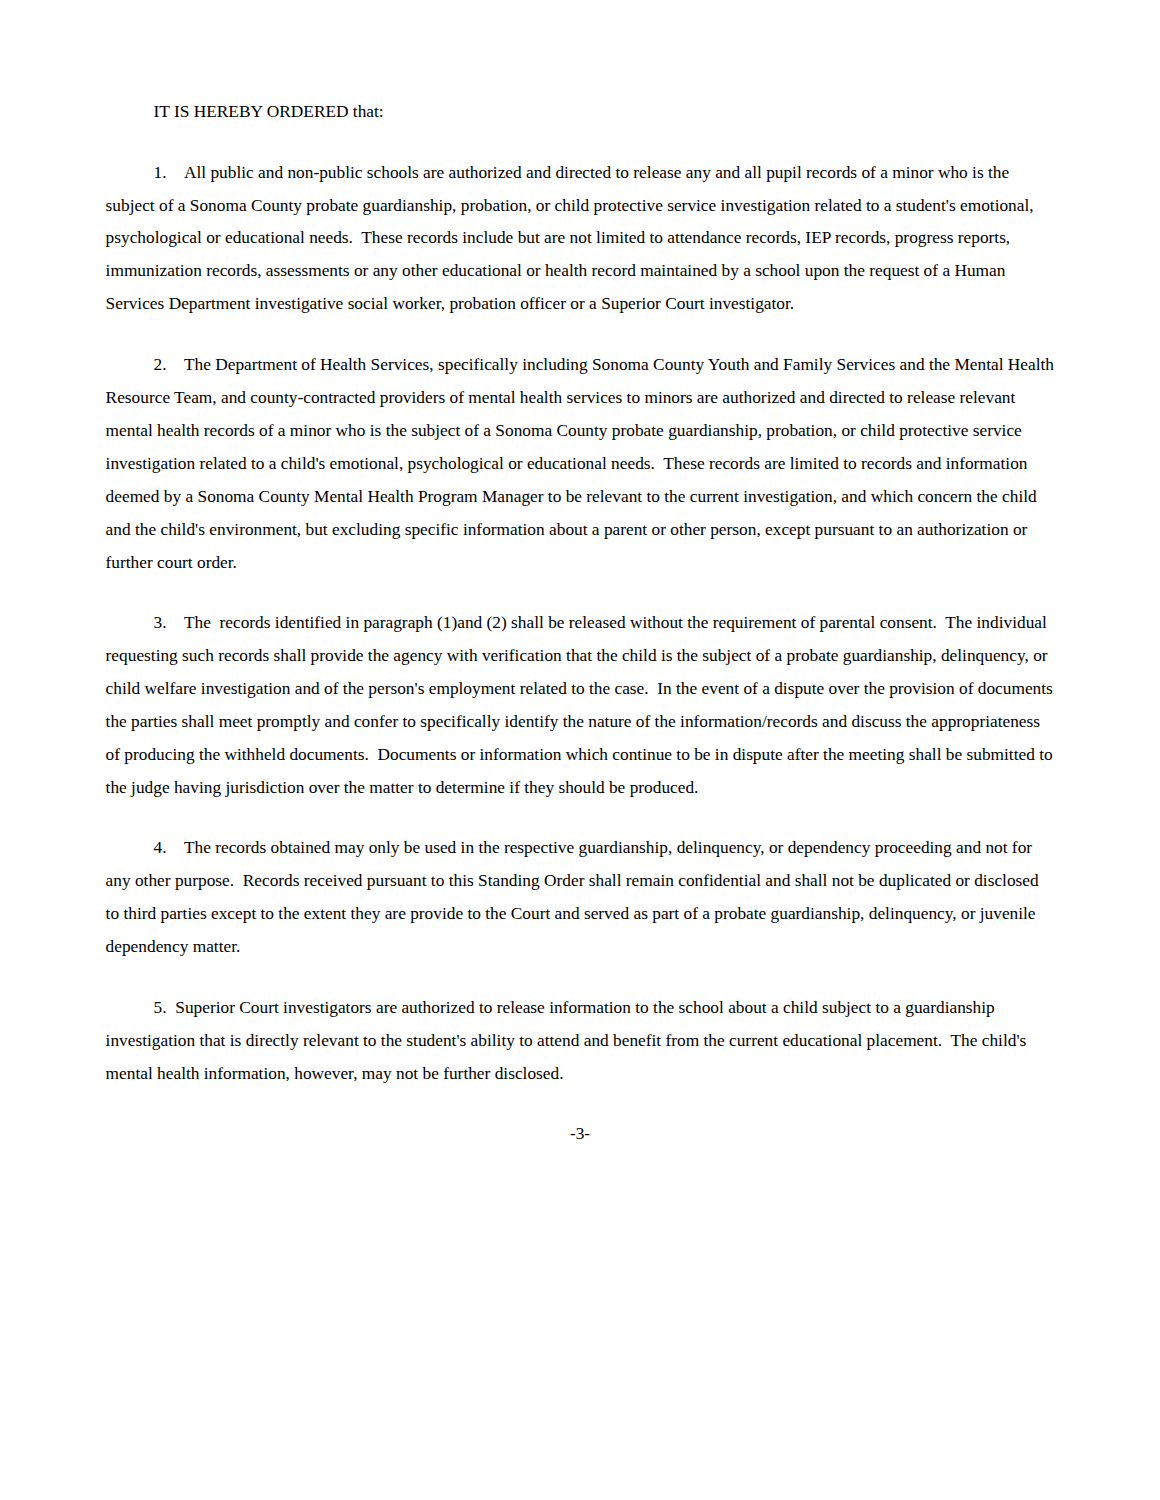IT IS HEREBY ORDERED that:
1. All public and non-public schools are authorized and directed to release any and all pupil records of a minor who is the subject of a Sonoma County probate guardianship, probation, or child protective service investigation related to a student's emotional, psychological or educational needs. These records include but are not limited to attendance records, IEP records, progress reports, immunization records, assessments or any other educational or health record maintained by a school upon the request of a Human Services Department investigative social worker, probation officer or a Superior Court investigator.
2. The Department of Health Services, specifically including Sonoma County Youth and Family Services and the Mental Health Resource Team, and county-contracted providers of mental health services to minors are authorized and directed to release relevant mental health records of a minor who is the subject of a Sonoma County probate guardianship, probation, or child protective service investigation related to a child's emotional, psychological or educational needs. These records are limited to records and information deemed by a Sonoma County Mental Health Program Manager to be relevant to the current investigation, and which concern the child and the child's environment, but excluding specific information about a parent or other person, except pursuant to an authorization or further court order.
3. The records identified in paragraph (1)and (2) shall be released without the requirement of parental consent. The individual requesting such records shall provide the agency with verification that the child is the subject of a probate guardianship, delinquency, or child welfare investigation and of the person's employment related to the case. In the event of a dispute over the provision of documents the parties shall meet promptly and confer to specifically identify the nature of the information/records and discuss the appropriateness of producing the withheld documents. Documents or information which continue to be in dispute after the meeting shall be submitted to the judge having jurisdiction over the matter to determine if they should be produced.
4. The records obtained may only be used in the respective guardianship, delinquency, or dependency proceeding and not for any other purpose. Records received pursuant to this Standing Order shall remain confidential and shall not be duplicated or disclosed to third parties except to the extent they are provide to the Court and served as part of a probate guardianship, delinquency, or juvenile dependency matter.
5. Superior Court investigators are authorized to release information to the school about a child subject to a guardianship investigation that is directly relevant to the student's ability to attend and benefit from the current educational placement. The child's mental health information, however, may not be further disclosed.
-3-